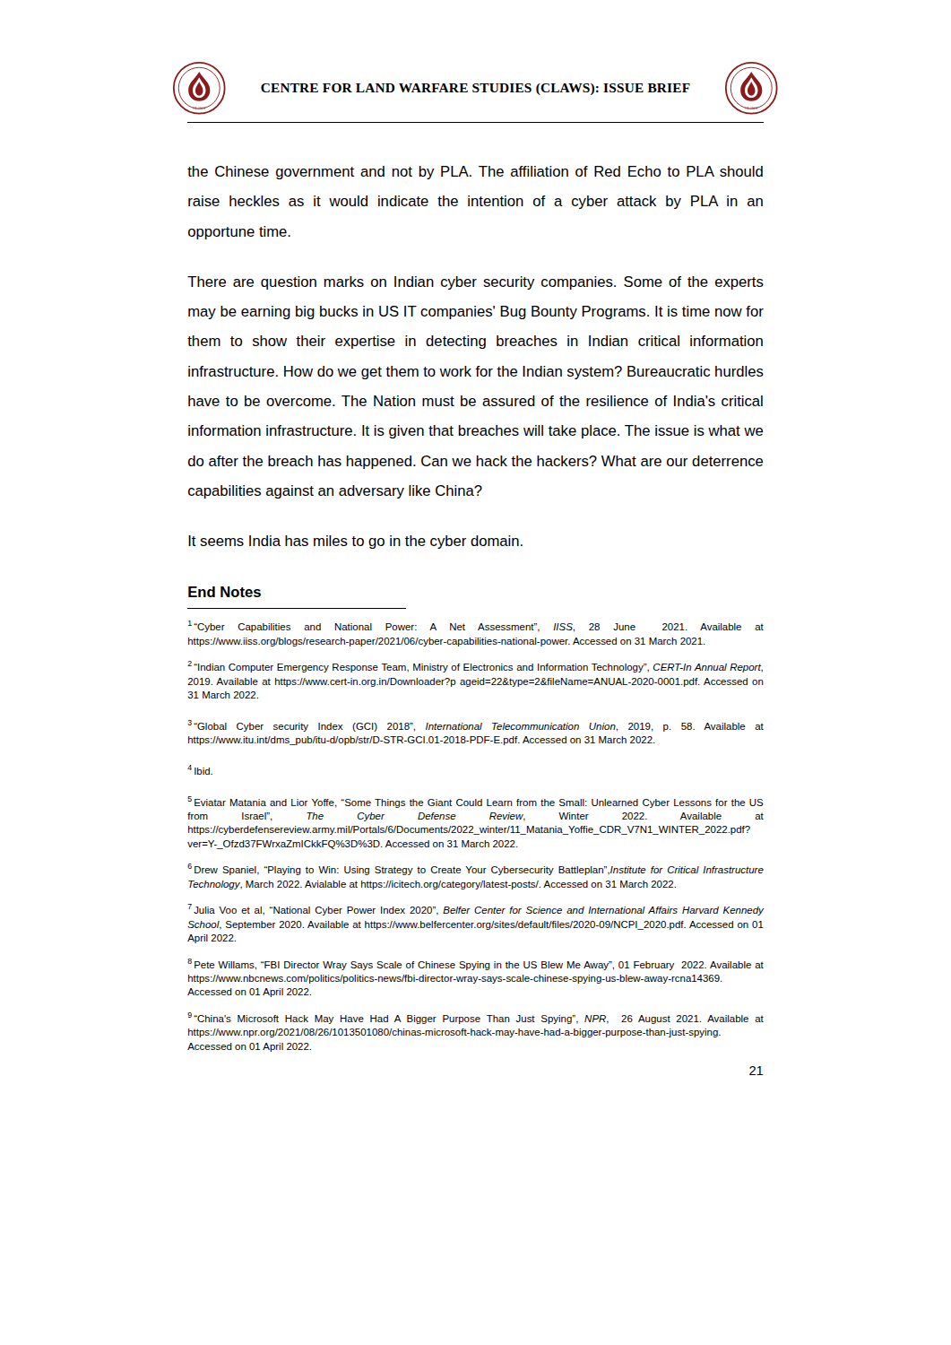CLAWS
CENTRE FOR LAND WARFARE STUDIES (CLAWS): ISSUE BRIEF
CLAWS
the Chinese government and not by PLA. The affiliation of Red Echo to PLA should raise heckles as it would indicate the intention of a cyber attack by PLA in an opportune time.
There are question marks on Indian cyber security companies. Some of the experts may be earning big bucks in US IT companies' Bug Bounty Programs. It is time now for them to show their expertise in detecting breaches in Indian critical information infrastructure. How do we get them to work for the Indian system? Bureaucratic hurdles have to be overcome. The Nation must be assured of the resilience of India's critical information infrastructure. It is given that breaches will take place. The issue is what we do after the breach has happened. Can we hack the hackers? What are our deterrence capabilities against an adversary like China?
It seems India has miles to go in the cyber domain.
End Notes
“Cyber Capabilities and National Power: A Net Assessment”, IISS, 28 June 2021. Available at https://www.iiss.org/blogs/research-paper/2021/06/cyber-capabilities-national-power. Accessed on 31 March 2021.
“Indian Computer Emergency Response Team, Ministry of Electronics and Information Technology”, CERT-In Annual Report, 2019. Available at https://www.cert-in.org.in/Downloader?p ageid=22&type=2&fileName=ANUAL-2020-0001.pdf. Accessed on 31 March 2022.
“Global Cyber security Index (GCI) 2018”, International Telecommunication Union, 2019, p. 58. Available at https://www.itu.int/dms_pub/itu-d/opb/str/D-STR-GCI.01-2018-PDF-E.pdf. Accessed on 31 March 2022.
Ibid.
Eviatar Matania and Lior Yoffe, “Some Things the Giant Could Learn from the Small: Unlearned Cyber Lessons for the US from Israel”, The Cyber Defense Review, Winter 2022. Available at https://cyberdefensereview.army.mil/Portals/6/Documents/2022_winter/11_Matania_Yoffie_CDR_V7N1_WINTER_2022.pdf?ver=Y-_Ofzd37FWrxaZmICkkFQ%3D%3D. Accessed on 31 March 2022.
Drew Spaniel, “Playing to Win: Using Strategy to Create Your Cybersecurity Battleplan”,Institute for Critical Infrastructure Technology, March 2022. Avialable at https://icitech.org/category/latest-posts/. Accessed on 31 March 2022.
Julia Voo et al, “National Cyber Power Index 2020”, Belfer Center for Science and International Affairs Harvard Kennedy School, September 2020. Available at https://www.belfercenter.org/sites/default/files/2020-09/NCPI_2020.pdf. Accessed on 01 April 2022.
Pete Willams, “FBI Director Wray Says Scale of Chinese Spying in the US Blew Me Away”, 01 February 2022. Available at https://www.nbcnews.com/politics/politics-news/fbi-director-wray-says-scale-chinese-spying-us-blew-away-rcna14369. Accessed on 01 April 2022.
“China's Microsoft Hack May Have Had A Bigger Purpose Than Just Spying”, NPR, 26 August 2021. Available at https://www.npr.org/2021/08/26/1013501080/chinas-microsoft-hack-may-have-had-a-bigger-purpose-than-just-spying. Accessed on 01 April 2022.
21